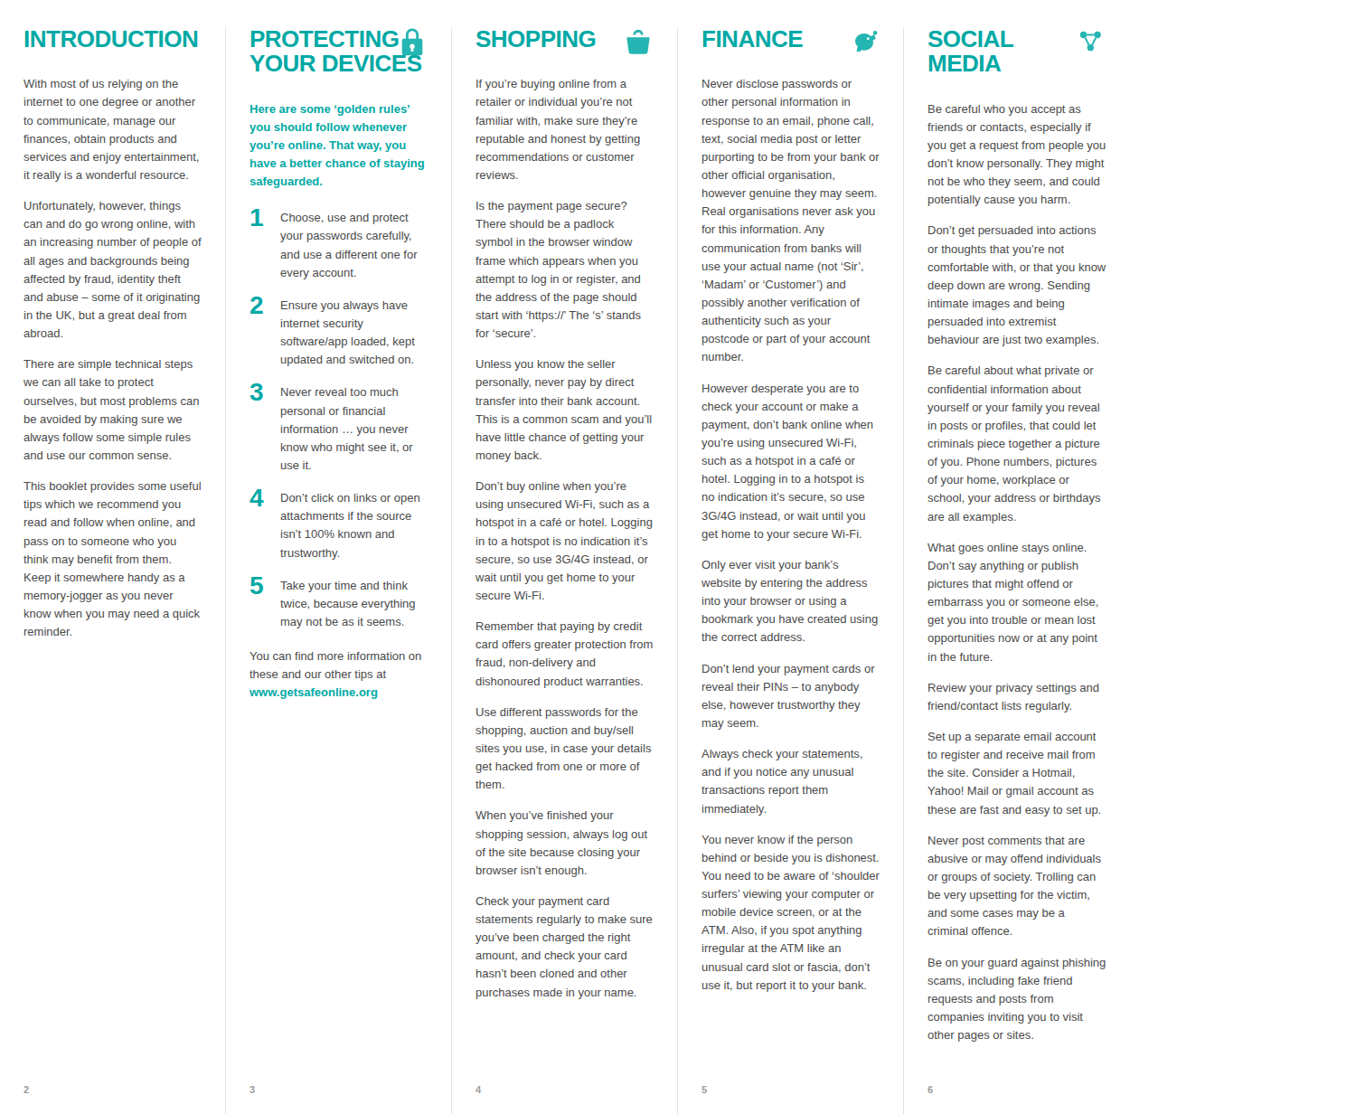Introduction
With most of us relying on the internet to one degree or another to communicate, manage our finances, obtain products and services and enjoy entertainment, it really is a wonderful resource.
Unfortunately, however, things can and do go wrong online, with an increasing number of people of all ages and backgrounds being affected by fraud, identity theft and abuse – some of it originating in the UK, but a great deal from abroad.
There are simple technical steps we can all take to protect ourselves, but most problems can be avoided by making sure we always follow some simple rules and use our common sense.
This booklet provides some useful tips which we recommend you read and follow when online, and pass on to someone who you think may benefit from them. Keep it somewhere handy as a memory-jogger as you never know when you may need a quick reminder.
2
Protecting
Your Devices
Here are some ‘golden rules’ you should follow whenever you’re online. That way, you have a better chance of staying safeguarded.
Choose, use and protect your passwords carefully, and use a different one for every account.
Ensure you always have internet security software/app loaded, kept updated and switched on.
Never reveal too much personal or financial information … you never know who might see it, or use it.
Don’t click on links or open attachments if the source isn’t 100% known and trustworthy.
Take your time and think twice, because everything may not be as it seems.
You can find more information on these and our other tips at
www.getsafeonline.org
3
Shopping
If you’re buying online from a retailer or individual you’re not familiar with, make sure they’re reputable and honest by getting recommendations or customer reviews.
Is the payment page secure? There should be a padlock symbol in the browser window frame which appears when you attempt to log in or register, and the address of the page should start with ‘https://’ The ‘s’ stands for ‘secure’.
Unless you know the seller personally, never pay by direct transfer into their bank account. This is a common scam and you’ll have little chance of getting your money back.
Don’t buy online when you’re using unsecured Wi-Fi, such as a hotspot in a café or hotel. Logging in to a hotspot is no indication it’s secure, so use 3G/4G instead, or wait until you get home to your secure Wi-Fi.
Remember that paying by credit card offers greater protection from fraud, non-delivery and dishonoured product warranties.
Use different passwords for the shopping, auction and buy/sell sites you use, in case your details get hacked from one or more of them.
When you’ve finished your shopping session, always log out of the site because closing your browser isn’t enough.
Check your payment card statements regularly to make sure you’ve been charged the right amount, and check your card hasn’t been cloned and other purchases made in your name.
4
Finance
Never disclose passwords or other personal information in response to an email, phone call, text, social media post or letter purporting to be from your bank or other official organisation, however genuine they may seem. Real organisations never ask you for this information. Any communication from banks will use your actual name (not ‘Sir’, ‘Madam’ or ‘Customer’) and possibly another verification of authenticity such as your postcode or part of your account number.
However desperate you are to check your account or make a payment, don’t bank online when you’re using unsecured Wi-Fi, such as a hotspot in a café or hotel. Logging in to a hotspot is no indication it’s secure, so use 3G/4G instead, or wait until you get home to your secure Wi-Fi.
Only ever visit your bank’s website by entering the address into your browser or using a bookmark you have created using the correct address.
Don’t lend your payment cards or reveal their PINs – to anybody else, however trustworthy they may seem.
Always check your statements, and if you notice any unusual transactions report them immediately.
You never know if the person behind or beside you is dishonest. You need to be aware of ‘shoulder surfers’ viewing your computer or mobile device screen, or at the ATM. Also, if you spot anything irregular at the ATM like an unusual card slot or fascia, don’t use it, but report it to your bank.
5
Social
Media
Be careful who you accept as friends or contacts, especially if you get a request from people you don’t know personally. They might not be who they seem, and could potentially cause you harm.
Don’t get persuaded into actions or thoughts that you’re not comfortable with, or that you know deep down are wrong. Sending intimate images and being persuaded into extremist behaviour are just two examples.
Be careful about what private or confidential information about yourself or your family you reveal in posts or profiles, that could let criminals piece together a picture of you. Phone numbers, pictures of your home, workplace or school, your address or birthdays are all examples.
What goes online stays online. Don’t say anything or publish pictures that might offend or embarrass you or someone else, get you into trouble or mean lost opportunities now or at any point in the future.
Review your privacy settings and friend/contact lists regularly.
Set up a separate email account to register and receive mail from the site. Consider a Hotmail, Yahoo! Mail or gmail account as these are fast and easy to set up.
Never post comments that are abusive or may offend individuals or groups of society. Trolling can be very upsetting for the victim, and some cases may be a criminal offence.
Be on your guard against phishing scams, including fake friend requests and posts from companies inviting you to visit other pages or sites.
6